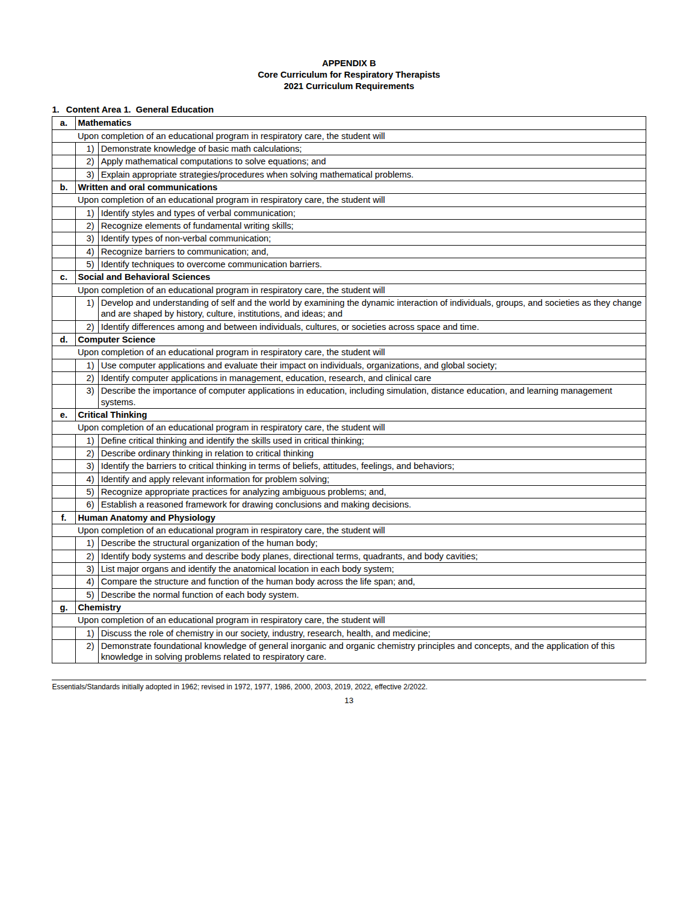APPENDIX B
Core Curriculum for Respiratory Therapists
2021 Curriculum Requirements
1. Content Area 1. General Education
| a. | Mathematics |
| | Upon completion of an educational program in respiratory care, the student will |
| | 1) | Demonstrate knowledge of basic math calculations; |
| | 2) | Apply mathematical computations to solve equations; and |
| | 3) | Explain appropriate strategies/procedures when solving mathematical problems. |
| b. | Written and oral communications |
| | Upon completion of an educational program in respiratory care, the student will |
| | 1) | Identify styles and types of verbal communication; |
| | 2) | Recognize elements of fundamental writing skills; |
| | 3) | Identify types of non-verbal communication; |
| | 4) | Recognize barriers to communication; and, |
| | 5) | Identify techniques to overcome communication barriers. |
| c. | Social and Behavioral Sciences |
| | Upon completion of an educational program in respiratory care, the student will |
| | 1) | Develop and understanding of self and the world by examining the dynamic interaction of individuals, groups, and societies as they change and are shaped by history, culture, institutions, and ideas; and |
| | 2) | Identify differences among and between individuals, cultures, or societies across space and time. |
| d. | Computer Science |
| | Upon completion of an educational program in respiratory care, the student will |
| | 1) | Use computer applications and evaluate their impact on individuals, organizations, and global society; |
| | 2) | Identify computer applications in management, education, research, and clinical care |
| | 3) | Describe the importance of computer applications in education, including simulation, distance education, and learning management systems. |
| e. | Critical Thinking |
| | Upon completion of an educational program in respiratory care, the student will |
| | 1) | Define critical thinking and identify the skills used in critical thinking; |
| | 2) | Describe ordinary thinking in relation to critical thinking |
| | 3) | Identify the barriers to critical thinking in terms of beliefs, attitudes, feelings, and behaviors; |
| | 4) | Identify and apply relevant information for problem solving; |
| | 5) | Recognize appropriate practices for analyzing ambiguous problems; and, |
| | 6) | Establish a reasoned framework for drawing conclusions and making decisions. |
| f. | Human Anatomy and Physiology |
| | Upon completion of an educational program in respiratory care, the student will |
| | 1) | Describe the structural organization of the human body; |
| | 2) | Identify body systems and describe body planes, directional terms, quadrants, and body cavities; |
| | 3) | List major organs and identify the anatomical location in each body system; |
| | 4) | Compare the structure and function of the human body across the life span; and, |
| | 5) | Describe the normal function of each body system. |
| g. | Chemistry |
| | Upon completion of an educational program in respiratory care, the student will |
| | 1) | Discuss the role of chemistry in our society, industry, research, health, and medicine; |
| | 2) | Demonstrate foundational knowledge of general inorganic and organic chemistry principles and concepts, and the application of this knowledge in solving problems related to respiratory care. |
Essentials/Standards initially adopted in 1962; revised in 1972, 1977, 1986, 2000, 2003, 2019, 2022, effective 2/2022.
13